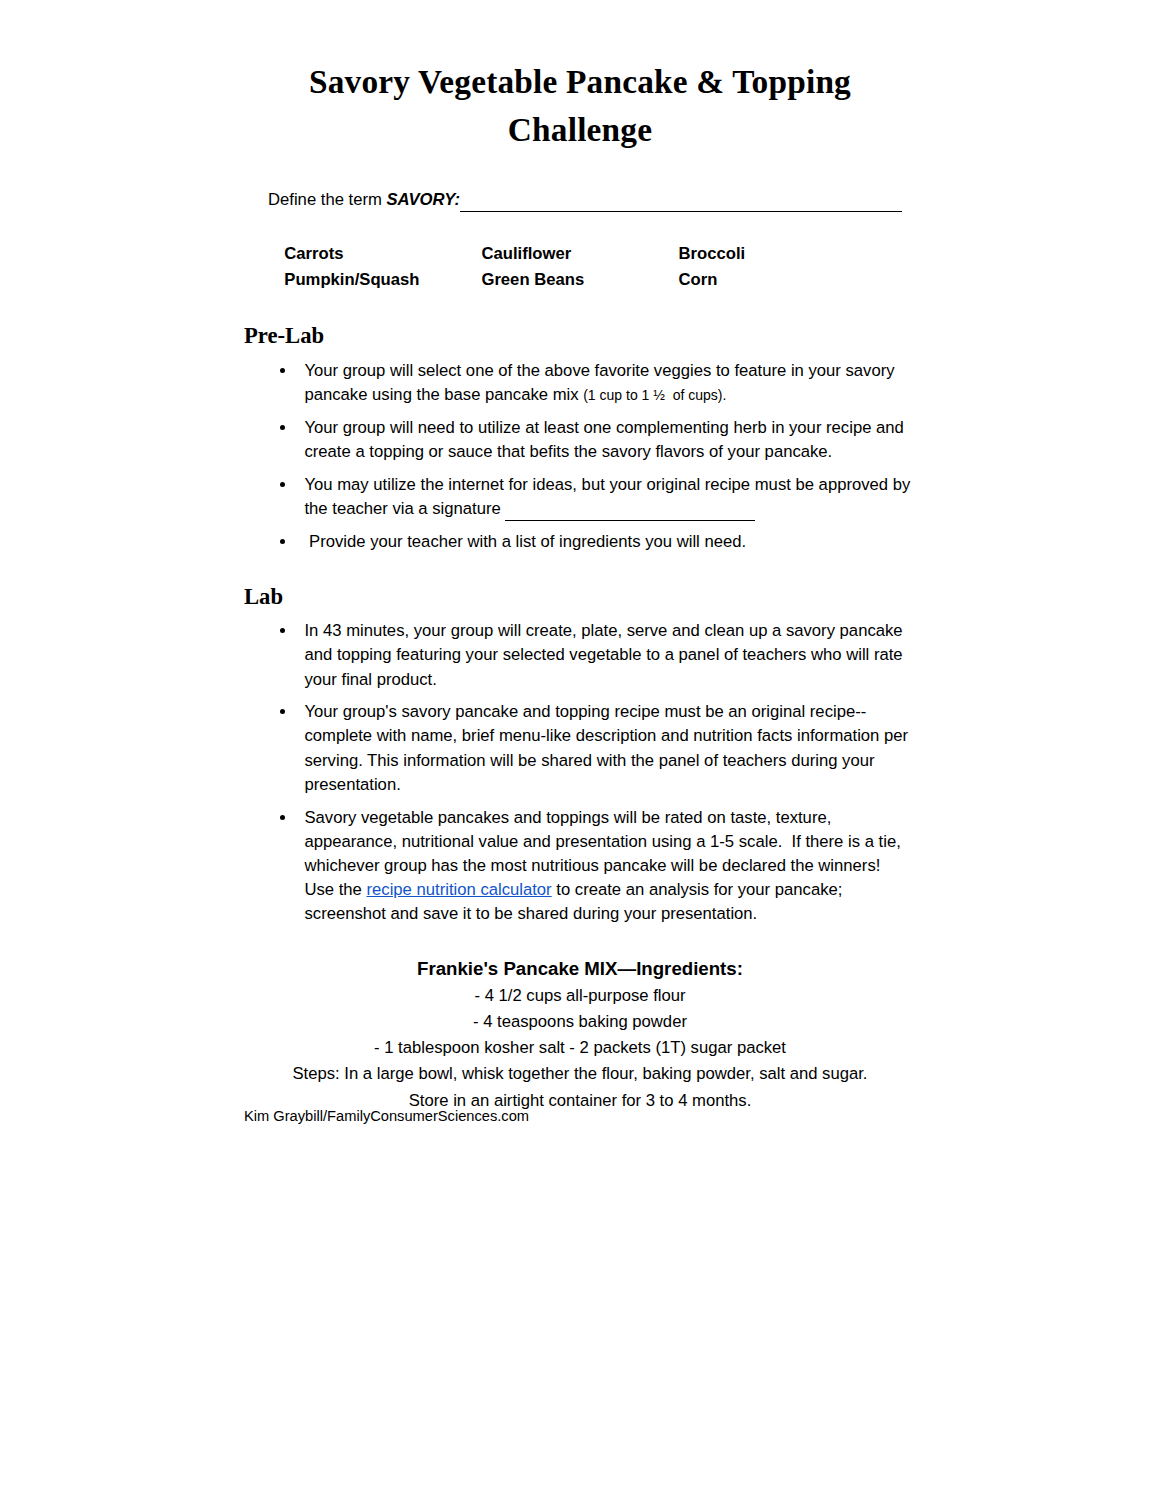Savory Vegetable Pancake & Topping Challenge
Define the term SAVORY:
| Carrots | Cauliflower | Broccoli |
| Pumpkin/Squash | Green Beans | Corn |
Pre-Lab
Your group will select one of the above favorite veggies to feature in your savory pancake using the base pancake mix (1 cup to 1 ½ of cups).
Your group will need to utilize at least one complementing herb in your recipe and create a topping or sauce that befits the savory flavors of your pancake.
You may utilize the internet for ideas, but your original recipe must be approved by the teacher via a signature
Provide your teacher with a list of ingredients you will need.
Lab
In 43 minutes, your group will create, plate, serve and clean up a savory pancake and topping featuring your selected vegetable to a panel of teachers who will rate your final product.
Your group's savory pancake and topping recipe must be an original recipe--complete with name, brief menu-like description and nutrition facts information per serving. This information will be shared with the panel of teachers during your presentation.
Savory vegetable pancakes and toppings will be rated on taste, texture, appearance, nutritional value and presentation using a 1-5 scale. If there is a tie, whichever group has the most nutritious pancake will be declared the winners! Use the recipe nutrition calculator to create an analysis for your pancake; screenshot and save it to be shared during your presentation.
Frankie's Pancake MIX—Ingredients:
- 4 1/2 cups all-purpose flour
- 4 teaspoons baking powder
- 1 tablespoon kosher salt - 2 packets (1T) sugar packet
Steps: In a large bowl, whisk together the flour, baking powder, salt and sugar.
Store in an airtight container for 3 to 4 months.
Kim Graybill/FamilyConsumerSciences.com